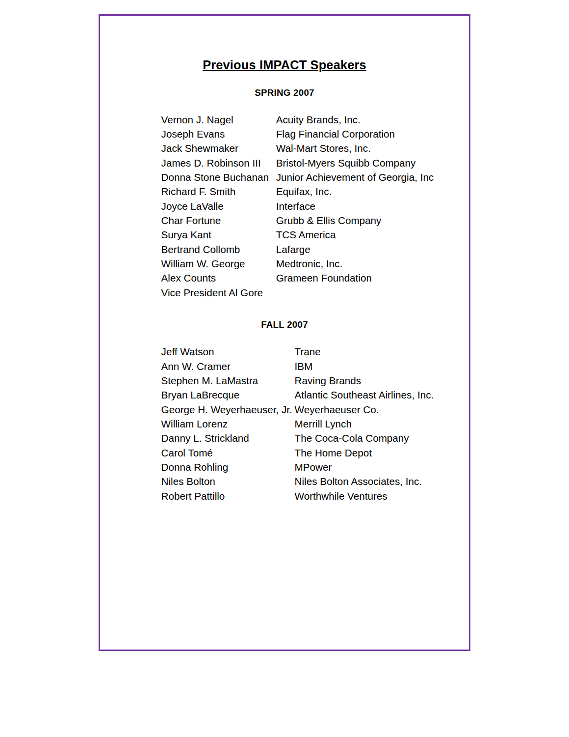Previous IMPACT Speakers
SPRING 2007
| Vernon J. Nagel | Acuity Brands, Inc. |
| Joseph Evans | Flag Financial Corporation |
| Jack Shewmaker | Wal-Mart Stores, Inc. |
| James D. Robinson III | Bristol-Myers Squibb Company |
| Donna Stone Buchanan | Junior Achievement of Georgia, Inc |
| Richard F. Smith | Equifax, Inc. |
| Joyce LaValle | Interface |
| Char Fortune | Grubb & Ellis Company |
| Surya Kant | TCS America |
| Bertrand Collomb | Lafarge |
| William W. George | Medtronic, Inc. |
| Alex Counts | Grameen Foundation |
| Vice President Al Gore | |
FALL 2007
| Jeff Watson | Trane |
| Ann W. Cramer | IBM |
| Stephen M. LaMastra | Raving Brands |
| Bryan LaBrecque | Atlantic Southeast Airlines, Inc. |
| George H. Weyerhaeuser, Jr. | Weyerhaeuser Co. |
| William Lorenz | Merrill Lynch |
| Danny L. Strickland | The Coca-Cola Company |
| Carol Tomé | The Home Depot |
| Donna Rohling | MPower |
| Niles Bolton | Niles Bolton Associates, Inc. |
| Robert Pattillo | Worthwhile Ventures |